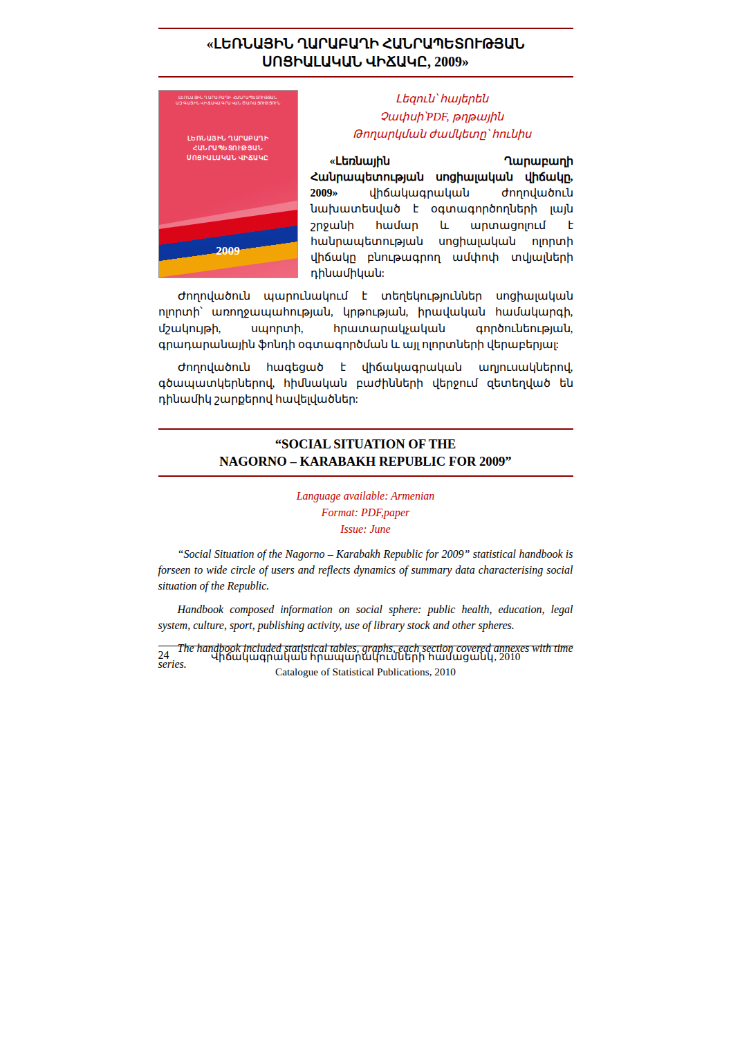«ԼԵՌՆԱՅԻՆ ՂԱՐԱԲԱՂԻ ՀԱՆՐԱՊԵՏՈՒԹՅԱՆ
ՍՈՑԻԱԼԱԿԱՆ ՎԻՃԱԿԸ, 2009»
ԼԵՌՆԱՅԻՆ ՂԱՐԱԲԱՂԻ ՀԱՆՐԱՊԵՏՈՒԹՅԱՆ
ԱԶԳԱՅԻՆ ՎԻՃԱԿԱԳՐԱԿԱՆ ԾԱՌԱՅՈՒԹՅՈՒՆ
ԼԵՌՆԱՅԻՆ ՂԱՐԱԲԱՂԻ
ՀԱՆՐԱՊԵՏՈՒԹՅԱՆ
ՍՈՑԻԱԼԱԿԱՆ ՎԻՃԱԿԸ
2009
Լեզուն՝ հայերեն
Չափսի՝PDF, թղթային
Թողարկման ժամկետը՝ հունիս
«Լեռնային Ղարաբաղի Հանրապետության սոցիալական վիճակը, 2009» վիճակագրական ժողովածուն նախատեսված է օգտագործողների լայն շրջանի համար և արտացոլում է հանրապետության սոցիալական ոլորտի վիճակը բնութագրող ամփոփ տվյալների դինամիկան:
Ժողովածուն պարունակում է տեղեկություններ սոցիալական ոլորտի՝ առողջապահության, կրթության, իրավական համակարգի, մշակույթի, սպորտի, հրատարակչական գործունեության, գրադարանային ֆոնդի օգտագործման և այլ ոլորտների վերաբերյալ:
Ժողովածուն հագեցած է վիճակագրական աղյուսակներով, գծապատկերներով, հիմնական բաժինների վերջում զետեղված են դինամիկ շարքերով հավելվածներ:
“SOCIAL SITUATION OF THE
NAGORNO – KARABAKH REPUBLIC FOR 2009”
Language available: Armenian
Format: PDF,paper
Issue: June
“Social Situation of the Nagorno – Karabakh Republic for 2009” statistical handbook is forseen to wide circle of users and reflects dynamics of summary data characterising social situation of the Republic.
Handbook composed information on social sphere: public health, education, legal system, culture, sport, publishing activity, use of library stock and other spheres.
The handbook included statistical tables, graphs, each section covered annexes with time series.
24
Վիճակագրական հրապարակումների համացանկ, 2010
Catalogue of Statistical Publications, 2010